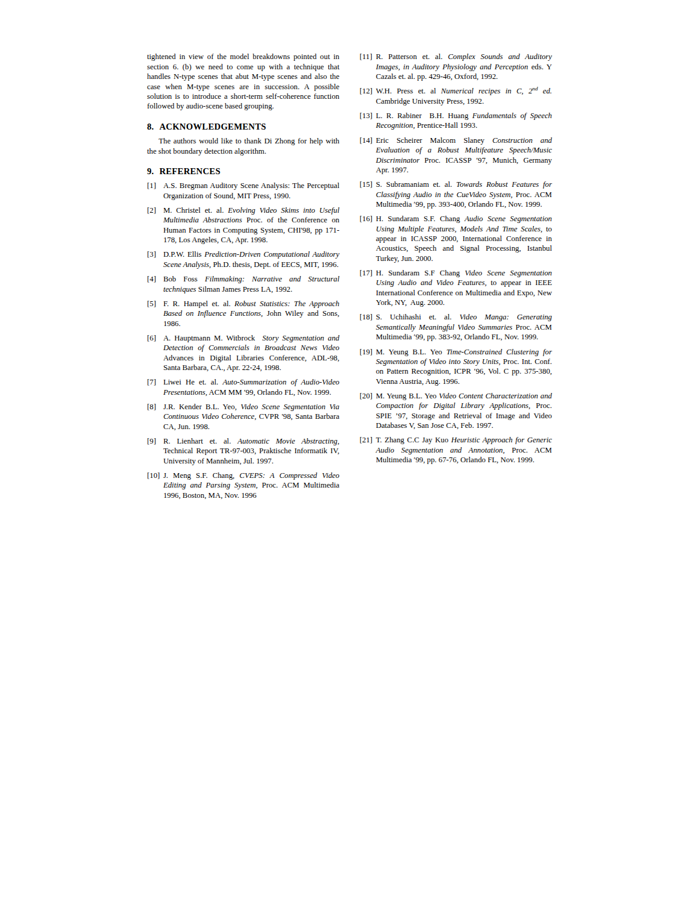tightened in view of the model breakdowns pointed out in section 6. (b) we need to come up with a technique that handles N-type scenes that abut M-type scenes and also the case when M-type scenes are in succession. A possible solution is to introduce a short-term self-coherence function followed by audio-scene based grouping.
8. ACKNOWLEDGEMENTS
The authors would like to thank Di Zhong for help with the shot boundary detection algorithm.
9. REFERENCES
[1] A.S. Bregman Auditory Scene Analysis: The Perceptual Organization of Sound, MIT Press, 1990.
[2] M. Christel et. al. Evolving Video Skims into Useful Multimedia Abstractions Proc. of the Conference on Human Factors in Computing System, CHI'98, pp 171-178, Los Angeles, CA, Apr. 1998.
[3] D.P.W. Ellis Prediction-Driven Computational Auditory Scene Analysis, Ph.D. thesis, Dept. of EECS, MIT, 1996.
[4] Bob Foss Filmmaking: Narrative and Structural techniques Silman James Press LA, 1992.
[5] F. R. Hampel et. al. Robust Statistics: The Approach Based on Influence Functions, John Wiley and Sons, 1986.
[6] A. Hauptmann M. Witbrock Story Segmentation and Detection of Commercials in Broadcast News Video Advances in Digital Libraries Conference, ADL-98, Santa Barbara, CA., Apr. 22-24, 1998.
[7] Liwei He et. al. Auto-Summarization of Audio-Video Presentations, ACM MM ′99, Orlando FL, Nov. 1999.
[8] J.R. Kender B.L. Yeo, Video Scene Segmentation Via Continuous Video Coherence, CVPR '98, Santa Barbara CA, Jun. 1998.
[9] R. Lienhart et. al. Automatic Movie Abstracting, Technical Report TR-97-003, Praktische Informatik IV, University of Mannheim, Jul. 1997.
[10] J. Meng S.F. Chang, CVEPS: A Compressed Video Editing and Parsing System, Proc. ACM Multimedia 1996, Boston, MA, Nov. 1996
[11] R. Patterson et. al. Complex Sounds and Auditory Images, in Auditory Physiology and Perception eds. Y Cazals et. al. pp. 429-46, Oxford, 1992.
[12] W.H. Press et. al Numerical recipes in C, 2nd ed. Cambridge University Press, 1992.
[13] L. R. Rabiner B.H. Huang Fundamentals of Speech Recognition, Prentice-Hall 1993.
[14] Eric Scheirer Malcom Slaney Construction and Evaluation of a Robust Multifeature Speech/Music Discriminator Proc. ICASSP ′97, Munich, Germany Apr. 1997.
[15] S. Subramaniam et. al. Towards Robust Features for Classifying Audio in the CueVideo System, Proc. ACM Multimedia ′99, pp. 393-400, Orlando FL, Nov. 1999.
[16] H. Sundaram S.F. Chang Audio Scene Segmentation Using Multiple Features, Models And Time Scales, to appear in ICASSP 2000, International Conference in Acoustics, Speech and Signal Processing, Istanbul Turkey, Jun. 2000.
[17] H. Sundaram S.F Chang Video Scene Segmentation Using Audio and Video Features, to appear in IEEE International Conference on Multimedia and Expo, New York, NY, Aug. 2000.
[18] S. Uchihashi et. al. Video Manga: Generating Semantically Meaningful Video Summaries Proc. ACM Multimedia ′99, pp. 383-92, Orlando FL, Nov. 1999.
[19] M. Yeung B.L. Yeo Time-Constrained Clustering for Segmentation of Video into Story Units, Proc. Int. Conf. on Pattern Recognition, ICPR ′96, Vol. C pp. 375-380, Vienna Austria, Aug. 1996.
[20] M. Yeung B.L. Yeo Video Content Characterization and Compaction for Digital Library Applications, Proc. SPIE ’97, Storage and Retrieval of Image and Video Databases V, San Jose CA, Feb. 1997.
[21] T. Zhang C.C Jay Kuo Heuristic Approach for Generic Audio Segmentation and Annotation, Proc. ACM Multimedia ′99, pp. 67-76, Orlando FL, Nov. 1999.